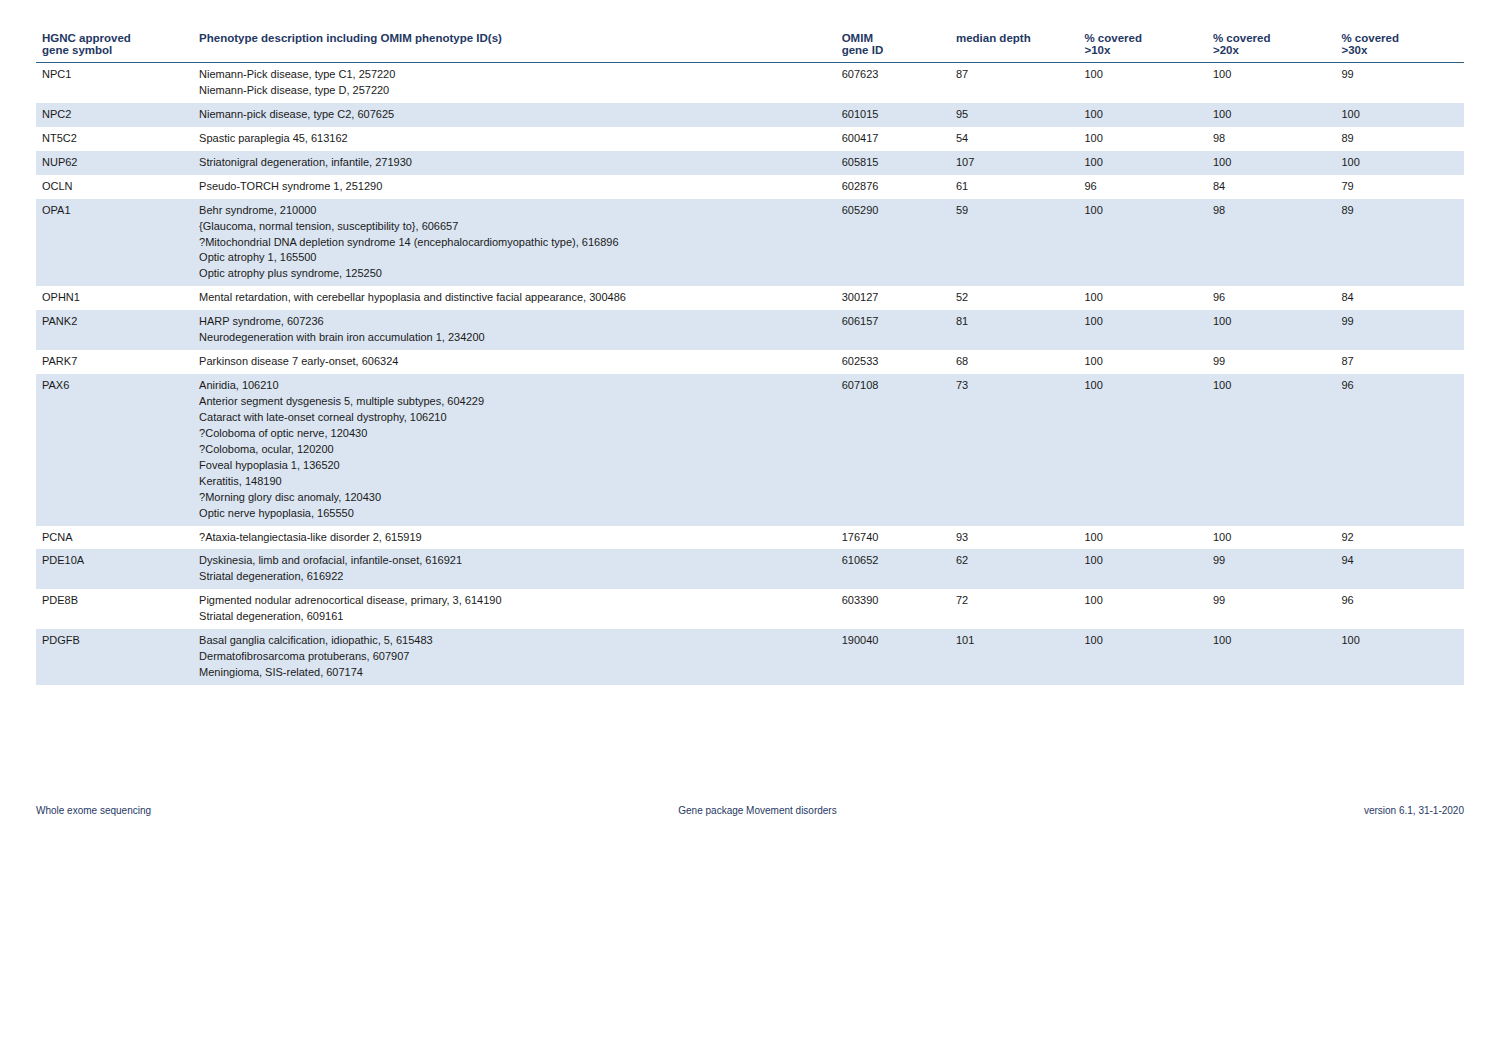| HGNC approved gene symbol | Phenotype description including OMIM phenotype ID(s) | OMIM gene ID | median depth | % covered >10x | % covered >20x | % covered >30x |
| --- | --- | --- | --- | --- | --- | --- |
| NPC1 | Niemann-Pick disease, type C1, 257220 Niemann-Pick disease, type D, 257220 | 607623 | 87 | 100 | 100 | 99 |
| NPC2 | Niemann-pick disease, type C2, 607625 | 601015 | 95 | 100 | 100 | 100 |
| NT5C2 | Spastic paraplegia 45, 613162 | 600417 | 54 | 100 | 98 | 89 |
| NUP62 | Striatonigral degeneration, infantile, 271930 | 605815 | 107 | 100 | 100 | 100 |
| OCLN | Pseudo-TORCH syndrome 1, 251290 | 602876 | 61 | 96 | 84 | 79 |
| OPA1 | Behr syndrome, 210000 {Glaucoma, normal tension, susceptibility to}, 606657 ?Mitochondrial DNA depletion syndrome 14 (encephalocardiomyopathic type), 616896 Optic atrophy 1, 165500 Optic atrophy plus syndrome, 125250 | 605290 | 59 | 100 | 98 | 89 |
| OPHN1 | Mental retardation, with cerebellar hypoplasia and distinctive facial appearance, 300486 | 300127 | 52 | 100 | 96 | 84 |
| PANK2 | HARP syndrome, 607236 Neurodegeneration with brain iron accumulation 1, 234200 | 606157 | 81 | 100 | 100 | 99 |
| PARK7 | Parkinson disease 7 early-onset, 606324 | 602533 | 68 | 100 | 99 | 87 |
| PAX6 | Aniridia, 106210 Anterior segment dysgenesis 5, multiple subtypes, 604229 Cataract with late-onset corneal dystrophy, 106210 ?Coloboma of optic nerve, 120430 ?Coloboma, ocular, 120200 Foveal hypoplasia 1, 136520 Keratitis, 148190 ?Morning glory disc anomaly, 120430 Optic nerve hypoplasia, 165550 | 607108 | 73 | 100 | 100 | 96 |
| PCNA | ?Ataxia-telangiectasia-like disorder 2, 615919 | 176740 | 93 | 100 | 100 | 92 |
| PDE10A | Dyskinesia, limb and orofacial, infantile-onset, 616921 Striatal degeneration, 616922 | 610652 | 62 | 100 | 99 | 94 |
| PDE8B | Pigmented nodular adrenocortical disease, primary, 3, 614190 Striatal degeneration, 609161 | 603390 | 72 | 100 | 99 | 96 |
| PDGFB | Basal ganglia calcification, idiopathic, 5, 615483 Dermatofibrosarcoma protuberans, 607907 Meningioma, SIS-related, 607174 | 190040 | 101 | 100 | 100 | 100 |
Whole exome sequencing Gene package Movement disorders version 6.1, 31-1-2020